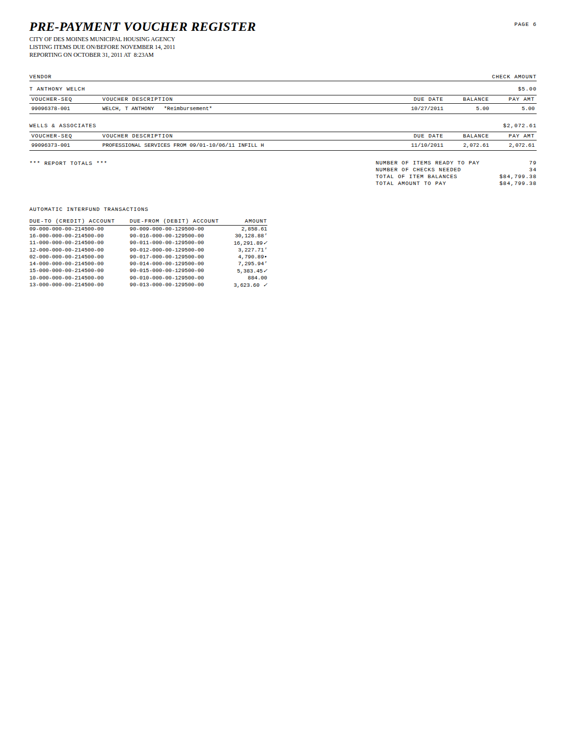PAGE 6
PRE-PAYMENT VOUCHER REGISTER
CITY OF DES MOINES MUNICIPAL HOUSING AGENCY
LISTING ITEMS DUE ON/BEFORE NOVEMBER 14, 2011
REPORTING ON OCTOBER 31, 2011 AT 8:23AM
VENDOR CHECK AMOUNT
T ANTHONY WELCH $5.00
| VOUCHER-SEQ | VOUCHER DESCRIPTION | DUE DATE | BALANCE | PAY AMT |
| --- | --- | --- | --- | --- |
| 99096378-001 | WELCH, T ANTHONY *Reimbursement* | 10/27/2011 | 5.00 | 5.00 |
WELLS & ASSOCIATES $2,072.61
| VOUCHER-SEQ | VOUCHER DESCRIPTION | DUE DATE | BALANCE | PAY AMT |
| --- | --- | --- | --- | --- |
| 99096373-001 | PROFESSIONAL SERVICES FROM 09/01-10/06/11 INFILL H | 11/10/2011 | 2,072.61 | 2,072.61 |
*** REPORT TOTALS ***
| NUMBER OF ITEMS READY TO PAY | 79 |
| NUMBER OF CHECKS NEEDED | 34 |
| TOTAL OF ITEM BALANCES | $84,799.38 |
| TOTAL AMOUNT TO PAY | $84,799.38 |
AUTOMATIC INTERFUND TRANSACTIONS
| DUE-TO (CREDIT) ACCOUNT | DUE-FROM (DEBIT) ACCOUNT | AMOUNT |
| --- | --- | --- |
| 09-000-000-00-214500-00 | 90-009-000-00-129500-00 | 2,858.61 |
| 16-000-000-00-214500-00 | 90-016-000-00-129500-00 | 30,128.88 ′ |
| 11-000-000-00-214500-00 | 90-011-000-00-129500-00 | 16,291.89 ✓ |
| 12-000-000-00-214500-00 | 90-012-000-00-129500-00 | 3,227.71 ′ |
| 02-000-000-00-214500-00 | 90-017-000-00-129500-00 | 4,790.89 • |
| 14-000-000-00-214500-00 | 90-014-000-00-129500-00 | 7,295.94 ′ |
| 15-000-000-00-214500-00 | 90-015-000-00-129500-00 | 5,383.45 ✓ |
| 10-000-000-00-214500-00 | 90-010-000-00-129500-00 | 884.00 |
| 13-000-000-00-214500-00 | 90-013-000-00-129500-00 | 3,623.60 ✓ |